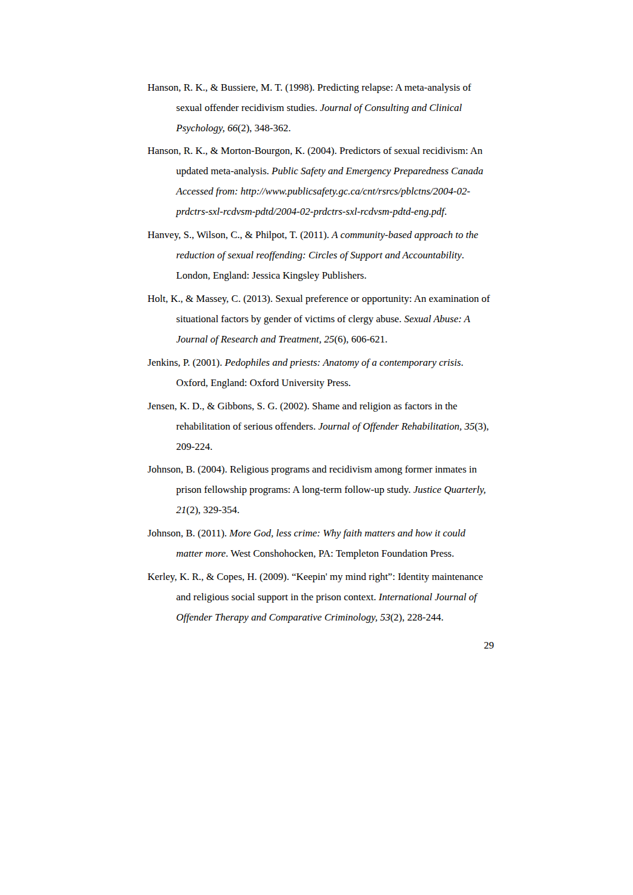Hanson, R. K., & Bussiere, M. T. (1998). Predicting relapse: A meta-analysis of sexual offender recidivism studies. Journal of Consulting and Clinical Psychology, 66(2), 348-362.
Hanson, R. K., & Morton-Bourgon, K. (2004). Predictors of sexual recidivism: An updated meta-analysis. Public Safety and Emergency Preparedness Canada Accessed from: http://www.publicsafety.gc.ca/cnt/rsrcs/pblctns/2004-02-prdctrs-sxl-rcdvsm-pdtd/2004-02-prdctrs-sxl-rcdvsm-pdtd-eng.pdf.
Hanvey, S., Wilson, C., & Philpot, T. (2011). A community-based approach to the reduction of sexual reoffending: Circles of Support and Accountability. London, England: Jessica Kingsley Publishers.
Holt, K., & Massey, C. (2013). Sexual preference or opportunity: An examination of situational factors by gender of victims of clergy abuse. Sexual Abuse: A Journal of Research and Treatment, 25(6), 606-621.
Jenkins, P. (2001). Pedophiles and priests: Anatomy of a contemporary crisis. Oxford, England: Oxford University Press.
Jensen, K. D., & Gibbons, S. G. (2002). Shame and religion as factors in the rehabilitation of serious offenders. Journal of Offender Rehabilitation, 35(3), 209-224.
Johnson, B. (2004). Religious programs and recidivism among former inmates in prison fellowship programs: A long-term follow-up study. Justice Quarterly, 21(2), 329-354.
Johnson, B. (2011). More God, less crime: Why faith matters and how it could matter more. West Conshohocken, PA: Templeton Foundation Press.
Kerley, K. R., & Copes, H. (2009). “Keepin' my mind right”: Identity maintenance and religious social support in the prison context. International Journal of Offender Therapy and Comparative Criminology, 53(2), 228-244.
29